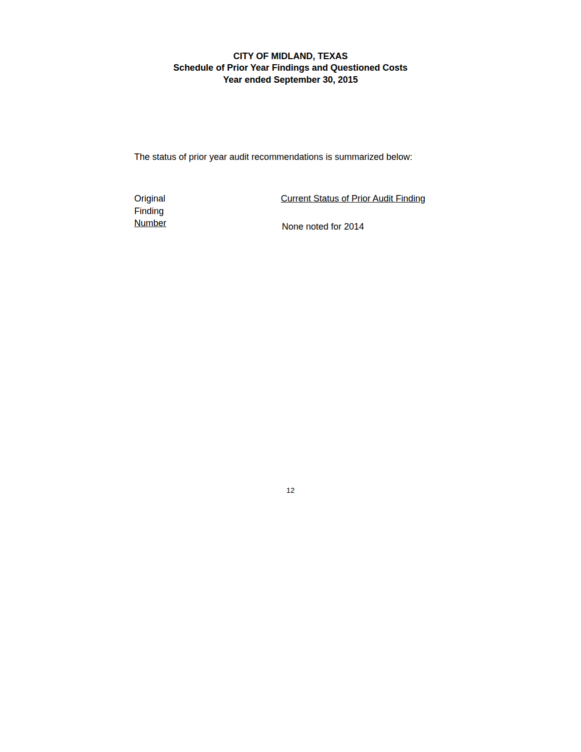CITY OF MIDLAND, TEXAS
Schedule of Prior Year Findings and Questioned Costs
Year ended September 30, 2015
The status of prior year audit recommendations is summarized below:
Original Finding Number
Current Status of Prior Audit Finding
None noted for 2014
12